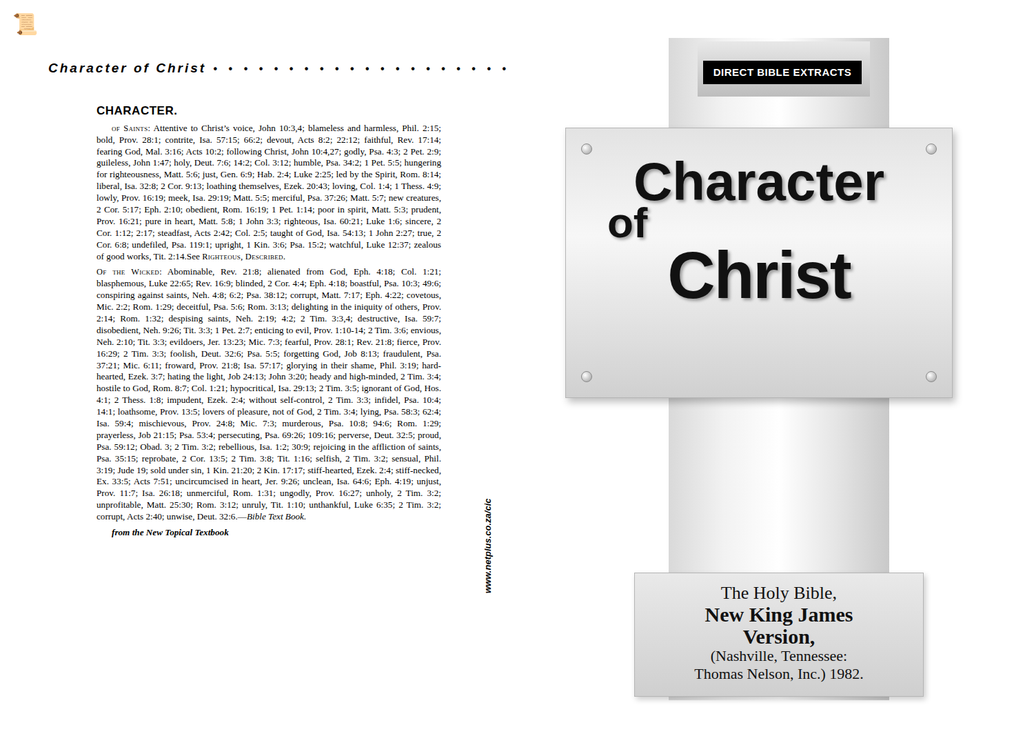📜
Character of Christ • • • • • • • • • • • • • • • • • • • •
CHARACTER.
of Saints: Attentive to Christ’s voice, John 10:3,4; blameless and harmless, Phil. 2:15; bold, Prov. 28:1; contrite, Isa. 57:15; 66:2; devout, Acts 8:2; 22:12; faithful, Rev. 17:14; fearing God, Mal. 3:16; Acts 10:2; following Christ, John 10:4,27; godly, Psa. 4:3; 2 Pet. 2:9; guileless, John 1:47; holy, Deut. 7:6; 14:2; Col. 3:12; humble, Psa. 34:2; 1 Pet. 5:5; hungering for righteousness, Matt. 5:6; just, Gen. 6:9; Hab. 2:4; Luke 2:25; led by the Spirit, Rom. 8:14; liberal, Isa. 32:8; 2 Cor. 9:13; loathing themselves, Ezek. 20:43; loving, Col. 1:4; 1 Thess. 4:9; lowly, Prov. 16:19; meek, Isa. 29:19; Matt. 5:5; merciful, Psa. 37:26; Matt. 5:7; new creatures, 2 Cor. 5:17; Eph. 2:10; obedient, Rom. 16:19; 1 Pet. 1:14; poor in spirit, Matt. 5:3; prudent, Prov. 16:21; pure in heart, Matt. 5:8; 1 John 3:3; righteous, Isa. 60:21; Luke 1:6; sincere, 2 Cor. 1:12; 2:17; steadfast, Acts 2:42; Col. 2:5; taught of God, Isa. 54:13; 1 John 2:27; true, 2 Cor. 6:8; undefiled, Psa. 119:1; upright, 1 Kin. 3:6; Psa. 15:2; watchful, Luke 12:37; zealous of good works, Tit. 2:14.See Righteous, Described.
Of the Wicked: Abominable, Rev. 21:8; alienated from God, Eph. 4:18; Col. 1:21; blasphemous, Luke 22:65; Rev. 16:9; blinded, 2 Cor. 4:4; Eph. 4:18; boastful, Psa. 10:3; 49:6; conspiring against saints, Neh. 4:8; 6:2; Psa. 38:12; corrupt, Matt. 7:17; Eph. 4:22; covetous, Mic. 2:2; Rom. 1:29; deceitful, Psa. 5:6; Rom. 3:13; delighting in the iniquity of others, Prov. 2:14; Rom. 1:32; despising saints, Neh. 2:19; 4:2; 2 Tim. 3:3,4; destructive, Isa. 59:7; disobedient, Neh. 9:26; Tit. 3:3; 1 Pet. 2:7; enticing to evil, Prov. 1:10-14; 2 Tim. 3:6; envious, Neh. 2:10; Tit. 3:3; evildoers, Jer. 13:23; Mic. 7:3; fearful, Prov. 28:1; Rev. 21:8; fierce, Prov. 16:29; 2 Tim. 3:3; foolish, Deut. 32:6; Psa. 5:5; forgetting God, Job 8:13; fraudulent, Psa. 37:21; Mic. 6:11; froward, Prov. 21:8; Isa. 57:17; glorying in their shame, Phil. 3:19; hard-hearted, Ezek. 3:7; hating the light, Job 24:13; John 3:20; heady and high-minded, 2 Tim. 3:4; hostile to God, Rom. 8:7; Col. 1:21; hypocritical, Isa. 29:13; 2 Tim. 3:5; ignorant of God, Hos. 4:1; 2 Thess. 1:8; impudent, Ezek. 2:4; without self-control, 2 Tim. 3:3; infidel, Psa. 10:4; 14:1; loathsome, Prov. 13:5; lovers of pleasure, not of God, 2 Tim. 3:4; lying, Psa. 58:3; 62:4; Isa. 59:4; mischievous, Prov. 24:8; Mic. 7:3; murderous, Psa. 10:8; 94:6; Rom. 1:29; prayerless, Job 21:15; Psa. 53:4; persecuting, Psa. 69:26; 109:16; perverse, Deut. 32:5; proud, Psa. 59:12; Obad. 3; 2 Tim. 3:2; rebellious, Isa. 1:2; 30:9; rejoicing in the affliction of saints, Psa. 35:15; reprobate, 2 Cor. 13:5; 2 Tim. 3:8; Tit. 1:16; selfish, 2 Tim. 3:2; sensual, Phil. 3:19; Jude 19; sold under sin, 1 Kin. 21:20; 2 Kin. 17:17; stiff-hearted, Ezek. 2:4; stiff-necked, Ex. 33:5; Acts 7:51; uncircumcised in heart, Jer. 9:26; unclean, Isa. 64:6; Eph. 4:19; unjust, Prov. 11:7; Isa. 26:18; unmerciful, Rom. 1:31; ungodly, Prov. 16:27; unholy, 2 Tim. 3:2; unprofitable, Matt. 25:30; Rom. 3:12; unruly, Tit. 1:10; unthankful, Luke 6:35; 2 Tim. 3:2; corrupt, Acts 2:40; unwise, Deut. 32:6.—Bible Text Book.
from the New Topical Textbook
www.netplus.co.za/cic
DIRECT BIBLE EXTRACTS
Character of Christ
The Holy Bible,
New King James
Version,
(Nashville, Tennessee:
Thomas Nelson, Inc.) 1982.